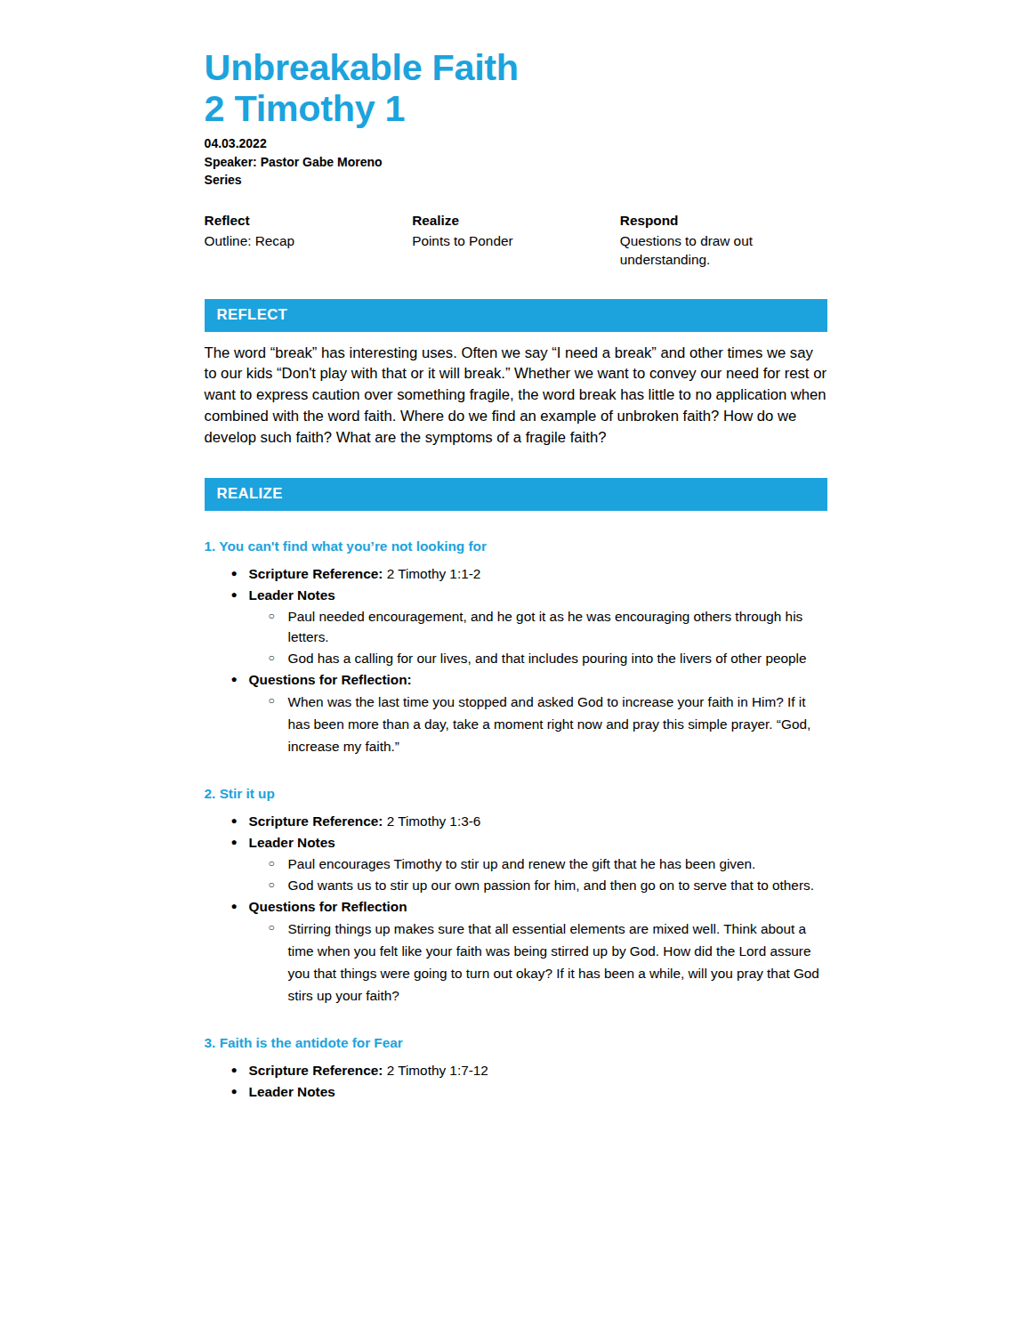Unbreakable Faith
2 Timothy 1
04.03.2022
Speaker: Pastor Gabe Moreno
Series
Reflect
Outline: Recap
Realize
Points to Ponder
Respond
Questions to draw out understanding.
REFLECT
The word “break” has interesting uses. Often we say “I need a break” and other times we say to our kids “Don't play with that or it will break.” Whether we want to convey our need for rest or want to express caution over something fragile, the word break has little to no application when combined with the word faith. Where do we find an example of unbroken faith? How do we develop such faith? What are the symptoms of a fragile faith?
REALIZE
1. You can't find what you’re not looking for
Scripture Reference: 2 Timothy 1:1-2
Leader Notes
Paul needed encouragement, and he got it as he was encouraging others through his letters.
God has a calling for our lives, and that includes pouring into the livers of other people
Questions for Reflection:
When was the last time you stopped and asked God to increase your faith in Him? If it has been more than a day, take a moment right now and pray this simple prayer. “God, increase my faith.”
2. Stir it up
Scripture Reference: 2 Timothy 1:3-6
Leader Notes
Paul encourages Timothy to stir up and renew the gift that he has been given.
God wants us to stir up our own passion for him, and then go on to serve that to others.
Questions for Reflection
Stirring things up makes sure that all essential elements are mixed well. Think about a time when you felt like your faith was being stirred up by God. How did the Lord assure you that things were going to turn out okay? If it has been a while, will you pray that God stirs up your faith?
3. Faith is the antidote for Fear
Scripture Reference: 2 Timothy 1:7-12
Leader Notes